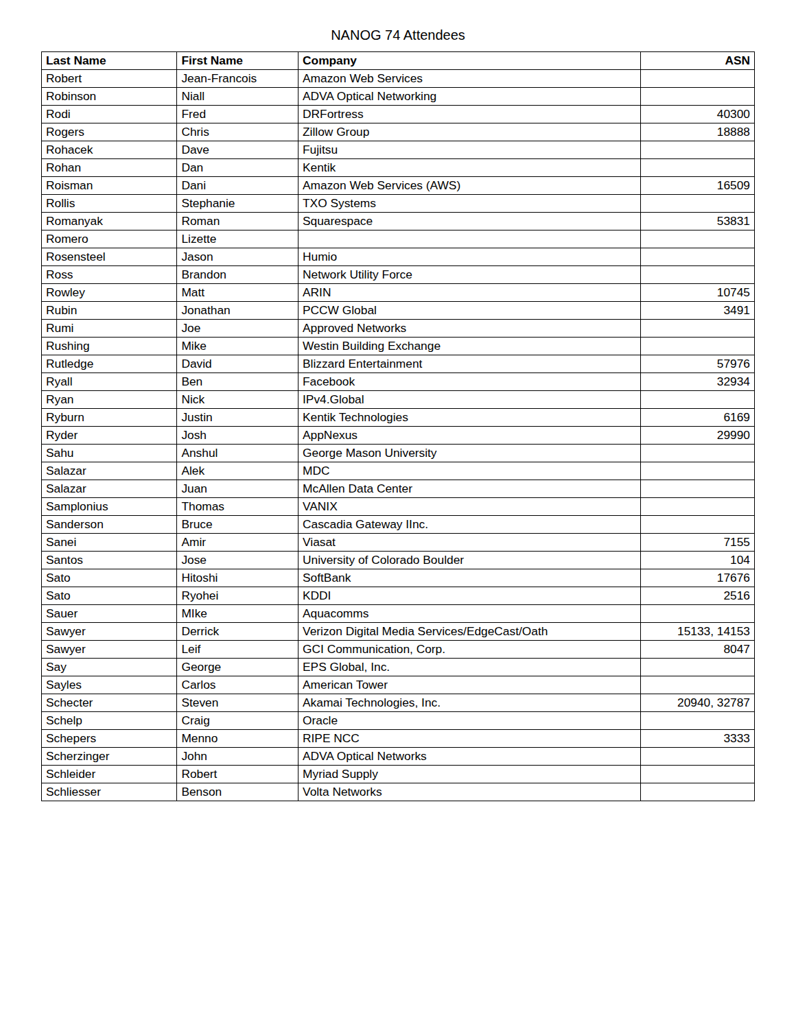NANOG 74 Attendees
| Last Name | First Name | Company | ASN |
| --- | --- | --- | --- |
| Robert | Jean-Francois | Amazon Web Services | |
| Robinson | Niall | ADVA Optical Networking | |
| Rodi | Fred | DRFortress | 40300 |
| Rogers | Chris | Zillow Group | 18888 |
| Rohacek | Dave | Fujitsu | |
| Rohan | Dan | Kentik | |
| Roisman | Dani | Amazon Web Services (AWS) | 16509 |
| Rollis | Stephanie | TXO Systems | |
| Romanyak | Roman | Squarespace | 53831 |
| Romero | Lizette | | |
| Rosensteel | Jason | Humio | |
| Ross | Brandon | Network Utility Force | |
| Rowley | Matt | ARIN | 10745 |
| Rubin | Jonathan | PCCW Global | 3491 |
| Rumi | Joe | Approved Networks | |
| Rushing | Mike | Westin Building Exchange | |
| Rutledge | David | Blizzard Entertainment | 57976 |
| Ryall | Ben | Facebook | 32934 |
| Ryan | Nick | IPv4.Global | |
| Ryburn | Justin | Kentik Technologies | 6169 |
| Ryder | Josh | AppNexus | 29990 |
| Sahu | Anshul | George Mason University | |
| Salazar | Alek | MDC | |
| Salazar | Juan | McAllen Data Center | |
| Samplonius | Thomas | VANIX | |
| Sanderson | Bruce | Cascadia Gateway IInc. | |
| Sanei | Amir | Viasat | 7155 |
| Santos | Jose | University of Colorado Boulder | 104 |
| Sato | Hitoshi | SoftBank | 17676 |
| Sato | Ryohei | KDDI | 2516 |
| Sauer | MIke | Aquacomms | |
| Sawyer | Derrick | Verizon Digital Media Services/EdgeCast/Oath | 15133, 14153 |
| Sawyer | Leif | GCI Communication, Corp. | 8047 |
| Say | George | EPS Global, Inc. | |
| Sayles | Carlos | American Tower | |
| Schecter | Steven | Akamai Technologies, Inc. | 20940, 32787 |
| Schelp | Craig | Oracle | |
| Schepers | Menno | RIPE NCC | 3333 |
| Scherzinger | John | ADVA Optical Networks | |
| Schleider | Robert | Myriad Supply | |
| Schliesser | Benson | Volta Networks | |